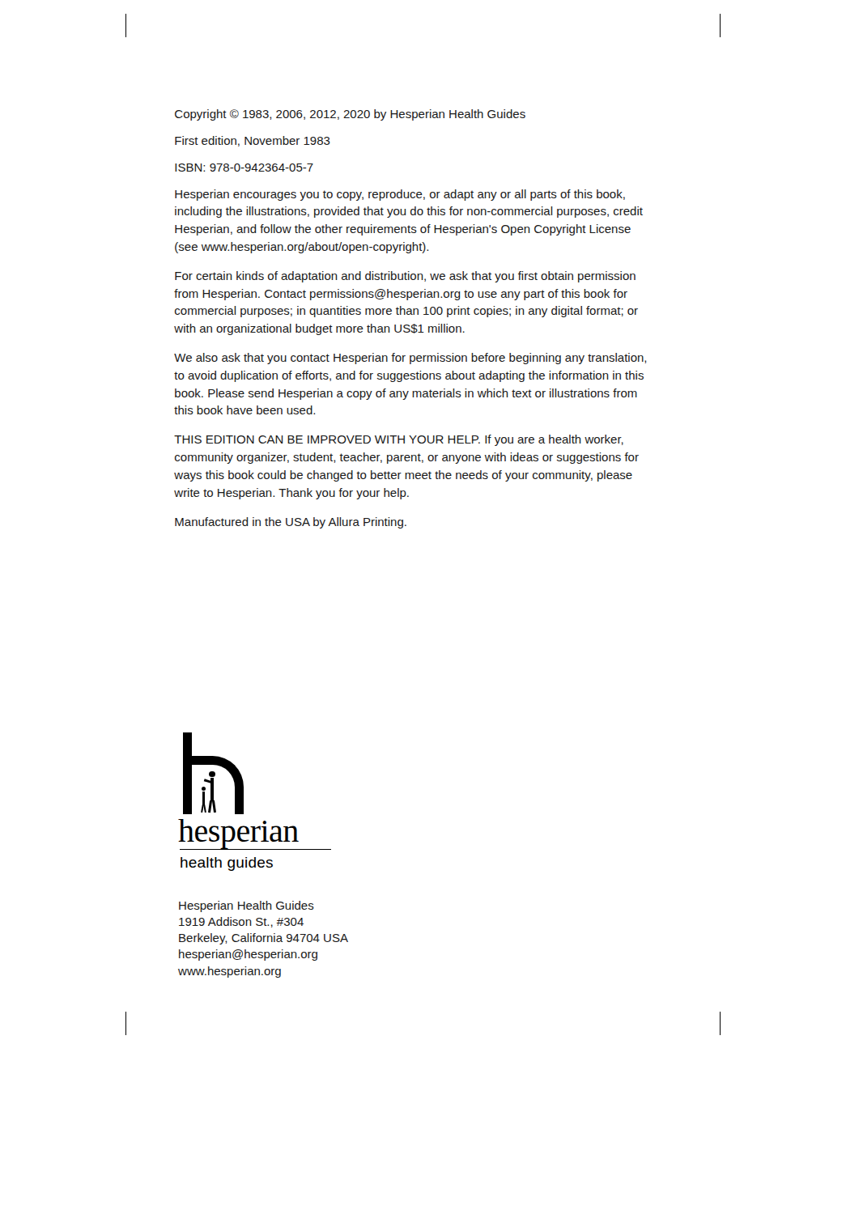Copyright © 1983, 2006, 2012, 2020 by Hesperian Health Guides
First edition, November 1983
ISBN: 978-0-942364-05-7
Hesperian encourages you to copy, reproduce, or adapt any or all parts of this book, including the illustrations, provided that you do this for non-commercial purposes, credit Hesperian, and follow the other requirements of Hesperian's Open Copyright License (see www.hesperian.org/about/open-copyright).
For certain kinds of adaptation and distribution, we ask that you first obtain permission from Hesperian. Contact permissions@hesperian.org to use any part of this book for commercial purposes; in quantities more than 100 print copies; in any digital format; or with an organizational budget more than US$1 million.
We also ask that you contact Hesperian for permission before beginning any translation, to avoid duplication of efforts, and for suggestions about adapting the information in this book. Please send Hesperian a copy of any materials in which text or illustrations from this book have been used.
THIS EDITION CAN BE IMPROVED WITH YOUR HELP. If you are a health worker, community organizer, student, teacher, parent, or anyone with ideas or suggestions for ways this book could be changed to better meet the needs of your community, please write to Hesperian. Thank you for your help.
Manufactured in the USA by Allura Printing.
hesperian
health guides
Hesperian Health Guides
1919 Addison St., #304
Berkeley, California 94704 USA
hesperian@hesperian.org
www.hesperian.org